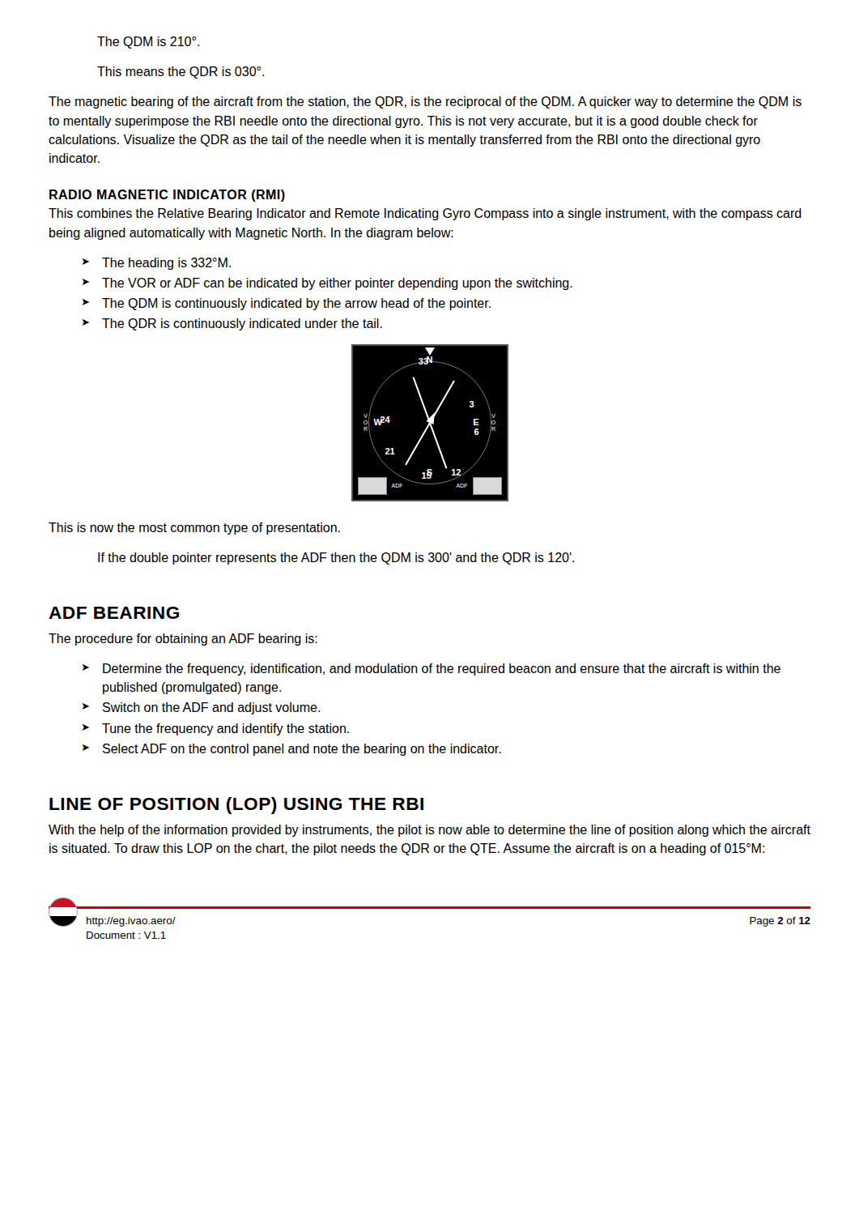The QDM is 210°.
This means the QDR is 030°.
The magnetic bearing of the aircraft from the station, the QDR, is the reciprocal of the QDM. A quicker way to determine the QDM is to mentally superimpose the RBI needle onto the directional gyro. This is not very accurate, but it is a good double check for calculations. Visualize the QDR as the tail of the needle when it is mentally transferred from the RBI onto the directional gyro indicator.
RADIO MAGNETIC INDICATOR (RMI)
This combines the Relative Bearing Indicator and Remote Indicating Gyro Compass into a single instrument, with the compass card being aligned automatically with Magnetic North. In the diagram below:
The heading is 332°M.
The VOR or ADF can be indicated by either pointer depending upon the switching.
The QDM is continuously indicated by the arrow head of the pointer.
The QDR is continuously indicated under the tail.
N E S W 33 3 6 12 15 21 24 V
O
R V
O
R ADF ADF
This is now the most common type of presentation.
If the double pointer represents the ADF then the QDM is 300' and the QDR is 120'.
ADF BEARING
The procedure for obtaining an ADF bearing is:
Determine the frequency, identification, and modulation of the required beacon and ensure that the aircraft is within the published (promulgated) range.
Switch on the ADF and adjust volume.
Tune the frequency and identify the station.
Select ADF on the control panel and note the bearing on the indicator.
LINE OF POSITION (LOP) USING THE RBI
With the help of the information provided by instruments, the pilot is now able to determine the line of position along which the aircraft is situated. To draw this LOP on the chart, the pilot needs the QDR or the QTE. Assume the aircraft is on a heading of 015°M:
http://eg.ivao.aero/
Document : V1.1
Page 2 of 12